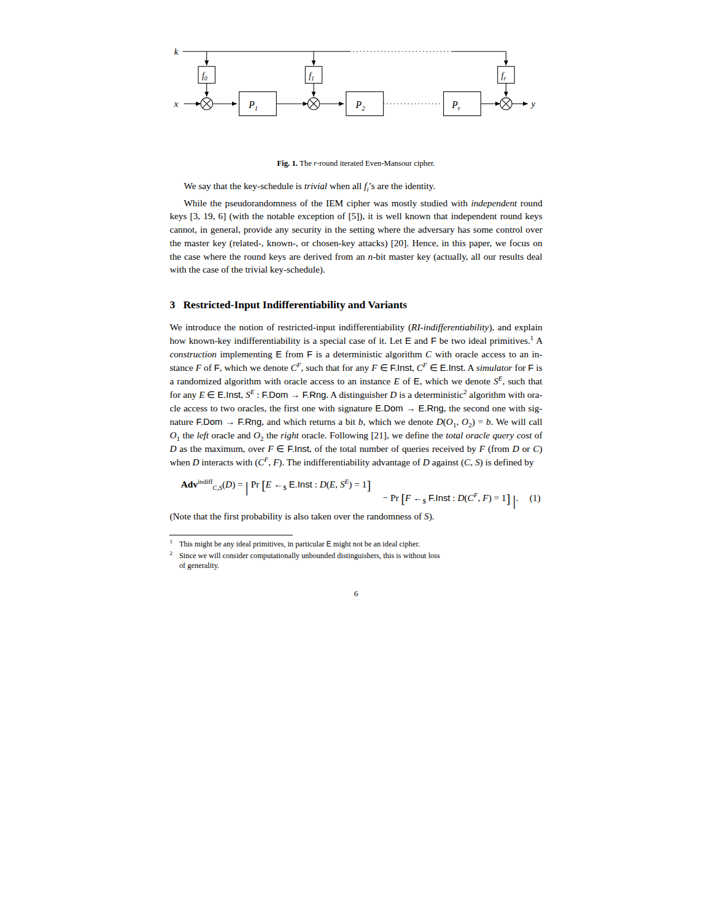k f0 f1 fr x P1 P2 Pr y
Fig. 1. The r-round iterated Even-Mansour cipher.
We say that the key-schedule is trivial when all fi’s are the identity.
While the pseudorandomness of the IEM cipher was mostly studied with independent round keys [3, 19, 6] (with the notable exception of [5]), it is well known that independent round keys cannot, in general, provide any security in the setting where the adversary has some control over the master key (related-, known-, or chosen-key attacks) [20]. Hence, in this paper, we focus on the case where the round keys are derived from an n-bit master key (actually, all our results deal with the case of the trivial key-schedule).
3 Restricted-Input Indifferentiability and Variants
We introduce the notion of restricted-input indifferentiability (RI-indifferentiability), and explain how known-key indifferentiability is a special case of it. Let E and F be two ideal primitives.1 A construction implementing E from F is a deterministic algorithm C with oracle access to an instance F of F, which we denote CF, such that for any F ∈ F.Inst, CF ∈ E.Inst. A simulator for F is a randomized algorithm with oracle access to an instance E of E, which we denote SE, such that for any E ∈ E.Inst, SE : F.Dom → F.Rng. A distinguisher D is a deterministic2 algorithm with oracle access to two oracles, the first one with signature E.Dom → E.Rng, the second one with signature F.Dom → F.Rng, and which returns a bit b, which we denote D(O1, O2) = b. We will call O1 the left oracle and O2 the right oracle. Following [21], we define the total oracle query cost of D as the maximum, over F ∈ F.Inst, of the total number of queries received by F (from D or C) when D interacts with (CF, F). The indifferentiability advantage of D against (C, S) is defined by
AdvindiffC,S(D) = | Pr [E ←$ E.Inst : D(E, SE) = 1] (1) − Pr [F ←$ F.Inst : D(CF, F) = 1] |.
(Note that the first probability is also taken over the randomness of S).
1 This might be any ideal primitives, in particular E might not be an ideal cipher.
2 Since we will consider computationally unbounded distinguishers, this is without loss of generality.
6